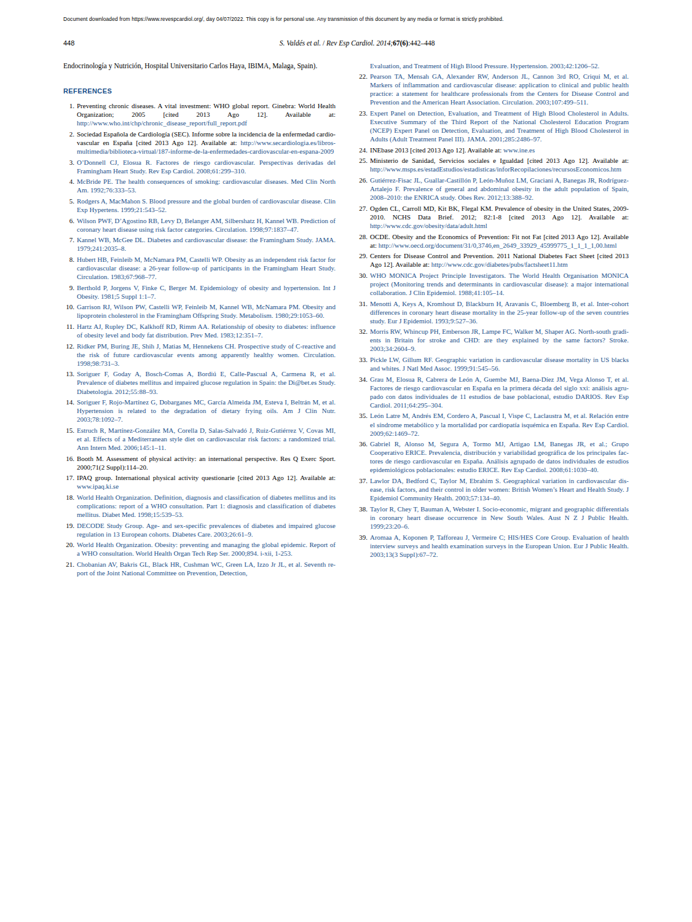Document downloaded from https://www.revespcardiol.org/, day 04/07/2022. This copy is for personal use. Any transmission of this document by any media or format is strictly prohibited.
448
S. Valdés et al. / Rev Esp Cardiol. 2014;67(6):442–448
Endocrinología y Nutrición, Hospital Universitario Carlos Haya, IBIMA, Malaga, Spain).
REFERENCES
1. Preventing chronic diseases. A vital investment: WHO global report. Ginebra: World Health Organization; 2005 [cited 2013 Ago 12]. Available at: http://www.who.int/chp/chronic_disease_report/full_report.pdf
2. Sociedad Española de Cardiología (SEC). Informe sobre la incidencia de la enfermedad cardiovascular en España [cited 2013 Ago 12]. Available at: http://www.secardiologia.es/libros-multimedia/biblioteca-virtual/187-informe-de-la-enfermedades-cardiovascular-en-espana-2009
3. O’Donnell CJ, Elosua R. Factores de riesgo cardiovascular. Perspectivas derivadas del Framingham Heart Study. Rev Esp Cardiol. 2008;61:299–310.
4. McBride PE. The health consequences of smoking: cardiovascular diseases. Med Clin North Am. 1992;76:333–53.
5. Rodgers A, MacMahon S. Blood pressure and the global burden of cardiovascular disease. Clin Exp Hypertens. 1999;21:543–52.
6. Wilson PWF, D’Agostino RB, Levy D, Belanger AM, Silbershatz H, Kannel WB. Prediction of coronary heart disease using risk factor categories. Circulation. 1998;97:1837–47.
7. Kannel WB, McGee DL. Diabetes and cardiovascular disease: the Framingham Study. JAMA. 1979;241:2035–8.
8. Hubert HB, Feinleib M, McNamara PM, Castelli WP. Obesity as an independent risk factor for cardiovascular disease: a 26-year follow-up of participants in the Framingham Heart Study. Circulation. 1983;67:968–77.
9. Berthold P, Jorgens V, Finke C, Berger M. Epidemiology of obesity and hypertension. Int J Obesity. 1981;5 Suppl 1:1–7.
10. Garrison RJ, Wilson PW, Castelli WP, Feinleib M, Kannel WB, McNamara PM. Obesity and lipoprotein cholesterol in the Framingham Offspring Study. Metabolism. 1980;29:1053–60.
11. Hartz AJ, Rupley DC, Kalkhoff RD, Rimm AA. Relationship of obesity to diabetes: influence of obesity level and body fat distribution. Prev Med. 1983;12:351–7.
12. Ridker PM, Buring JE, Shih J, Matias M, Hennekens CH. Prospective study of C-reactive and the risk of future cardiovascular events among apparently healthy women. Circulation. 1998;98:731–3.
13. Soriguer F, Goday A, Bosch-Comas A, Bordiú E, Calle-Pascual A, Carmena R, et al. Prevalence of diabetes mellitus and impaired glucose regulation in Spain: the Di@bet.es Study. Diabetologia. 2012;55:88–93.
14. Soriguer F, Rojo-Martínez G, Dobarganes MC, García Almeida JM, Esteva I, Beltrán M, et al. Hypertension is related to the degradation of dietary frying oils. Am J Clin Nutr. 2003;78:1092–7.
15. Estruch R, Martínez-González MA, Corella D, Salas-Salvadó J, Ruiz-Gutiérrez V, Covas MI, et al. Effects of a Mediterranean style diet on cardiovascular risk factors: a randomized trial. Ann Intern Med. 2006;145:1–11.
16. Booth M. Assessment of physical activity: an international perspective. Res Q Exerc Sport. 2000;71(2 Suppl):114–20.
17. IPAQ group. International physical activity questionarie [cited 2013 Ago 12]. Available at: www.ipaq.ki.se
18. World Health Organization. Definition, diagnosis and classification of diabetes mellitus and its complications: report of a WHO consultation. Part 1: diagnosis and classification of diabetes mellitus. Diabet Med. 1998;15:539–53.
19. DECODE Study Group. Age- and sex-specific prevalences of diabetes and impaired glucose regulation in 13 European cohorts. Diabetes Care. 2003;26:61–9.
20. World Health Organization. Obesity: preventing and managing the global epidemic. Report of a WHO consultation. World Health Organ Tech Rep Ser. 2000;894. i-xii, 1-253.
21. Chobanian AV, Bakris GL, Black HR, Cushman WC, Green LA, Izzo Jr JL, et al. Seventh report of the Joint National Committee on Prevention, Detection,
Evaluation, and Treatment of High Blood Pressure. Hypertension. 2003;42:1206–52.
22. Pearson TA, Mensah GA, Alexander RW, Anderson JL, Cannon 3rd RO, Criqui M, et al. Markers of inflammation and cardiovascular disease: application to clinical and public health practice: a statement for healthcare professionals from the Centers for Disease Control and Prevention and the American Heart Association. Circulation. 2003;107:499–511.
23. Expert Panel on Detection, Evaluation, and Treatment of High Blood Cholesterol in Adults. Executive Summary of the Third Report of the National Cholesterol Education Program (NCEP) Expert Panel on Detection, Evaluation, and Treatment of High Blood Cholesterol in Adults (Adult Treatment Panel III). JAMA. 2001;285:2486–97.
24. INEbase 2013 [cited 2013 Ago 12]. Available at: www.ine.es
25. Ministerio de Sanidad, Servicios sociales e Igualdad [cited 2013 Ago 12]. Available at: http://www.msps.es/estadEstudios/estadisticas/inforRecopilaciones/recursosEconomicos.htm
26. Gutiérrez-Fisac JL, Guallar-Castillón P, León-Muñoz LM, Graciani A, Banegas JR, Rodríguez-Artalejo F. Prevalence of general and abdominal obesity in the adult population of Spain, 2008–2010: the ENRICA study. Obes Rev. 2012;13:388–92.
27. Ogden CL, Carroll MD, Kit BK, Flegal KM. Prevalence of obesity in the United States, 2009-2010. NCHS Data Brief. 2012; 82:1-8 [cited 2013 Ago 12]. Available at: http://www.cdc.gov/obesity/data/adult.html
28. OCDE. Obesity and the Economics of Prevention: Fit not Fat [cited 2013 Ago 12]. Available at: http://www.oecd.org/document/31/0,3746,en_2649_33929_45999775_1_1_1_1,00.html
29. Centers for Disease Control and Prevention. 2011 National Diabetes Fact Sheet [cited 2013 Ago 12]. Available at: http://www.cdc.gov/diabetes/pubs/factsheet11.htm
30. WHO MONICA Project Principle Investigators. The World Health Organisation MONICA project (Monitoring trends and determinants in cardiovascular disease): a major international collaboration. J Clin Epidemiol. 1988;41:105–14.
31. Menotti A, Keys A, Kromhout D, Blackburn H, Aravanis C, Bloemberg B, et al. Inter-cohort differences in coronary heart disease mortality in the 25-year follow-up of the seven countries study. Eur J Epidemiol. 1993;9:527–36.
32. Morris RW, Whincup PH, Emberson JR, Lampe FC, Walker M, Shaper AG. North-south gradients in Britain for stroke and CHD: are they explained by the same factors? Stroke. 2003;34:2604–9.
33. Pickle LW, Gillum RF. Geographic variation in cardiovascular disease mortality in US blacks and whites. J Natl Med Assoc. 1999;91:545–56.
34. Grau M, Elosua R, Cabrera de León A, Guembe MJ, Baena-Díez JM, Vega Alonso T, et al. Factores de riesgo cardiovascular en España en la primera década del siglo xxi: análisis agrupado con datos individuales de 11 estudios de base poblacional, estudio DARIOS. Rev Esp Cardiol. 2011;64:295–304.
35. León Latre M, Andrés EM, Cordero A, Pascual I, Vispe C, Laclaustra M, et al. Relación entre el síndrome metabólico y la mortalidad por cardiopatía isquémica en España. Rev Esp Cardiol. 2009;62:1469–72.
36. Gabriel R, Alonso M, Segura A, Tormo MJ, Artigao LM, Banegas JR, et al.; Grupo Cooperativo ERICE. Prevalencia, distribución y variabilidad geográfica de los principales factores de riesgo cardiovascular en España. Análisis agrupado de datos individuales de estudios epidemiológicos poblacionales: estudio ERICE. Rev Esp Cardiol. 2008;61:1030–40.
37. Lawlor DA, Bedford C, Taylor M, Ebrahim S. Geographical variation in cardiovascular disease, risk factors, and their control in older women: British Women’s Heart and Health Study. J Epidemiol Community Health. 2003;57:134–40.
38. Taylor R, Chey T, Bauman A, Webster I. Socio-economic, migrant and geographic differentials in coronary heart disease occurrence in New South Wales. Aust N Z J Public Health. 1999;23:20–6.
39. Aromaa A, Koponen P, Tafforeau J, Vermeire C; HIS/HES Core Group. Evaluation of health interview surveys and health examination surveys in the European Union. Eur J Public Health. 2003;13(3 Suppl):67–72.